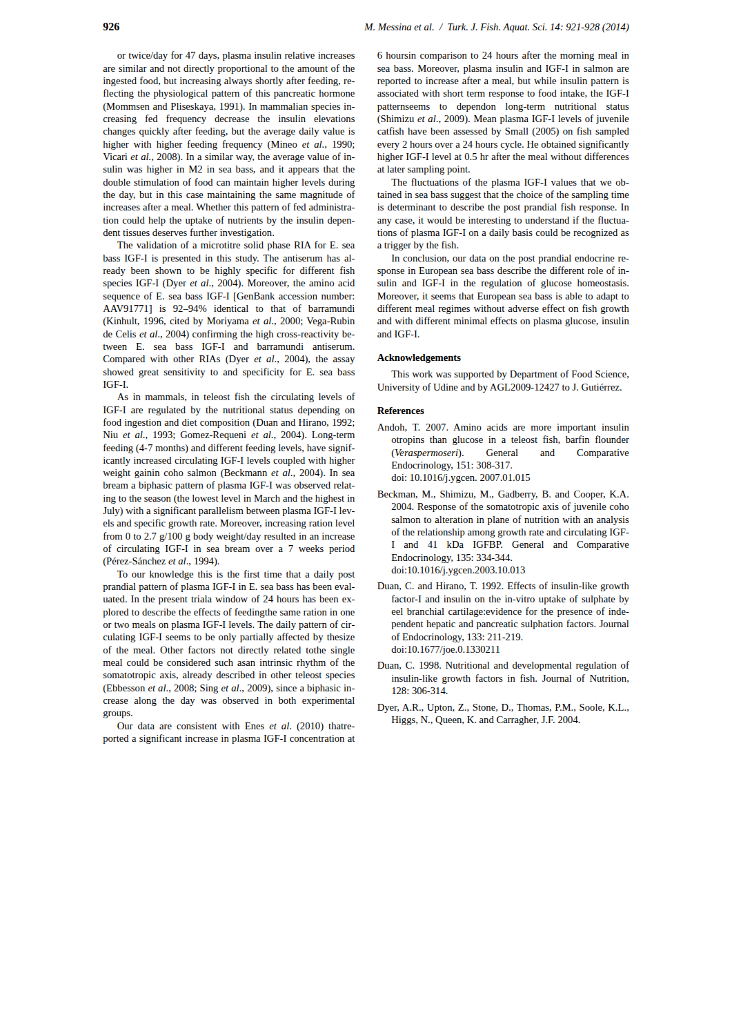926 M. Messina et al. / Turk. J. Fish. Aquat. Sci. 14: 921-928 (2014)
or twice/day for 47 days, plasma insulin relative increases are similar and not directly proportional to the amount of the ingested food, but increasing always shortly after feeding, reflecting the physiological pattern of this pancreatic hormone (Mommsen and Pliseskaya, 1991). In mammalian species increasing fed frequency decrease the insulin elevations changes quickly after feeding, but the average daily value is higher with higher feeding frequency (Mineo et al., 1990; Vicari et al., 2008). In a similar way, the average value of insulin was higher in M2 in sea bass, and it appears that the double stimulation of food can maintain higher levels during the day, but in this case maintaining the same magnitude of increases after a meal. Whether this pattern of fed administration could help the uptake of nutrients by the insulin dependent tissues deserves further investigation.
The validation of a microtitre solid phase RIA for E. sea bass IGF-I is presented in this study. The antiserum has already been shown to be highly specific for different fish species IGF-I (Dyer et al., 2004). Moreover, the amino acid sequence of E. sea bass IGF-I [GenBank accession number: AAV91771] is 92–94% identical to that of barramundi (Kinhult, 1996, cited by Moriyama et al., 2000; Vega-Rubin de Celis et al., 2004) confirming the high cross-reactivity between E. sea bass IGF-I and barramundi antiserum. Compared with other RIAs (Dyer et al., 2004), the assay showed great sensitivity to and specificity for E. sea bass IGF-I.
As in mammals, in teleost fish the circulating levels of IGF-I are regulated by the nutritional status depending on food ingestion and diet composition (Duan and Hirano, 1992; Niu et al., 1993; Gomez-Requeni et al., 2004). Long-term feeding (4-7 months) and different feeding levels, have significantly increased circulating IGF-I levels coupled with higher weight gainin coho salmon (Beckmann et al., 2004). In sea bream a biphasic pattern of plasma IGF-I was observed relating to the season (the lowest level in March and the highest in July) with a significant parallelism between plasma IGF-I levels and specific growth rate. Moreover, increasing ration level from 0 to 2.7 g/100 g body weight/day resulted in an increase of circulating IGF-I in sea bream over a 7 weeks period (Pérez-Sánchez et al., 1994).
To our knowledge this is the first time that a daily post prandial pattern of plasma IGF-I in E. sea bass has been evaluated. In the present triala window of 24 hours has been explored to describe the effects of feedingthe same ration in one or two meals on plasma IGF-I levels. The daily pattern of circulating IGF-I seems to be only partially affected by thesize of the meal. Other factors not directly related tothe single meal could be considered such asan intrinsic rhythm of the somatotropic axis, already described in other teleost species (Ebbesson et al., 2008; Sing et al., 2009), since a biphasic increase along the day was observed in both experimental groups.
Our data are consistent with Enes et al. (2010) thatreported a significant increase in plasma IGF-I concentration at 6 hoursin comparison to 24 hours after the morning meal in sea bass. Moreover, plasma insulin and IGF-I in salmon are reported to increase after a meal, but while insulin pattern is associated with short term response to food intake, the IGF-I patternseems to dependon long-term nutritional status (Shimizu et al., 2009). Mean plasma IGF-I levels of juvenile catfish have been assessed by Small (2005) on fish sampled every 2 hours over a 24 hours cycle. He obtained significantly higher IGF-I level at 0.5 hr after the meal without differences at later sampling point.
The fluctuations of the plasma IGF-I values that we obtained in sea bass suggest that the choice of the sampling time is determinant to describe the post prandial fish response. In any case, it would be interesting to understand if the fluctuations of plasma IGF-I on a daily basis could be recognized as a trigger by the fish.
In conclusion, our data on the post prandial endocrine response in European sea bass describe the different role of insulin and IGF-I in the regulation of glucose homeostasis. Moreover, it seems that European sea bass is able to adapt to different meal regimes without adverse effect on fish growth and with different minimal effects on plasma glucose, insulin and IGF-I.
Acknowledgements
This work was supported by Department of Food Science, University of Udine and by AGL2009-12427 to J. Gutiérrez.
References
Andoh, T. 2007. Amino acids are more important insulin otropins than glucose in a teleost fish, barfin flounder (Veraspermoseri). General and Comparative Endocrinology, 151: 308-317.
doi: 10.1016/j.ygcen. 2007.01.015
Beckman, M., Shimizu, M., Gadberry, B. and Cooper, K.A. 2004. Response of the somatotropic axis of juvenile coho salmon to alteration in plane of nutrition with an analysis of the relationship among growth rate and circulating IGF-I and 41 kDa IGFBP. General and Comparative Endocrinology, 135: 334-344.
doi:10.1016/j.ygcen.2003.10.013
Duan, C. and Hirano, T. 1992. Effects of insulin-like growth factor-I and insulin on the in-vitro uptake of sulphate by eel branchial cartilage:evidence for the presence of independent hepatic and pancreatic sulphation factors. Journal of Endocrinology, 133: 211-219.
doi:10.1677/joe.0.1330211
Duan, C. 1998. Nutritional and developmental regulation of insulin-like growth factors in fish. Journal of Nutrition, 128: 306-314.
Dyer, A.R., Upton, Z., Stone, D., Thomas, P.M., Soole, K.L., Higgs, N., Queen, K. and Carragher, J.F. 2004.